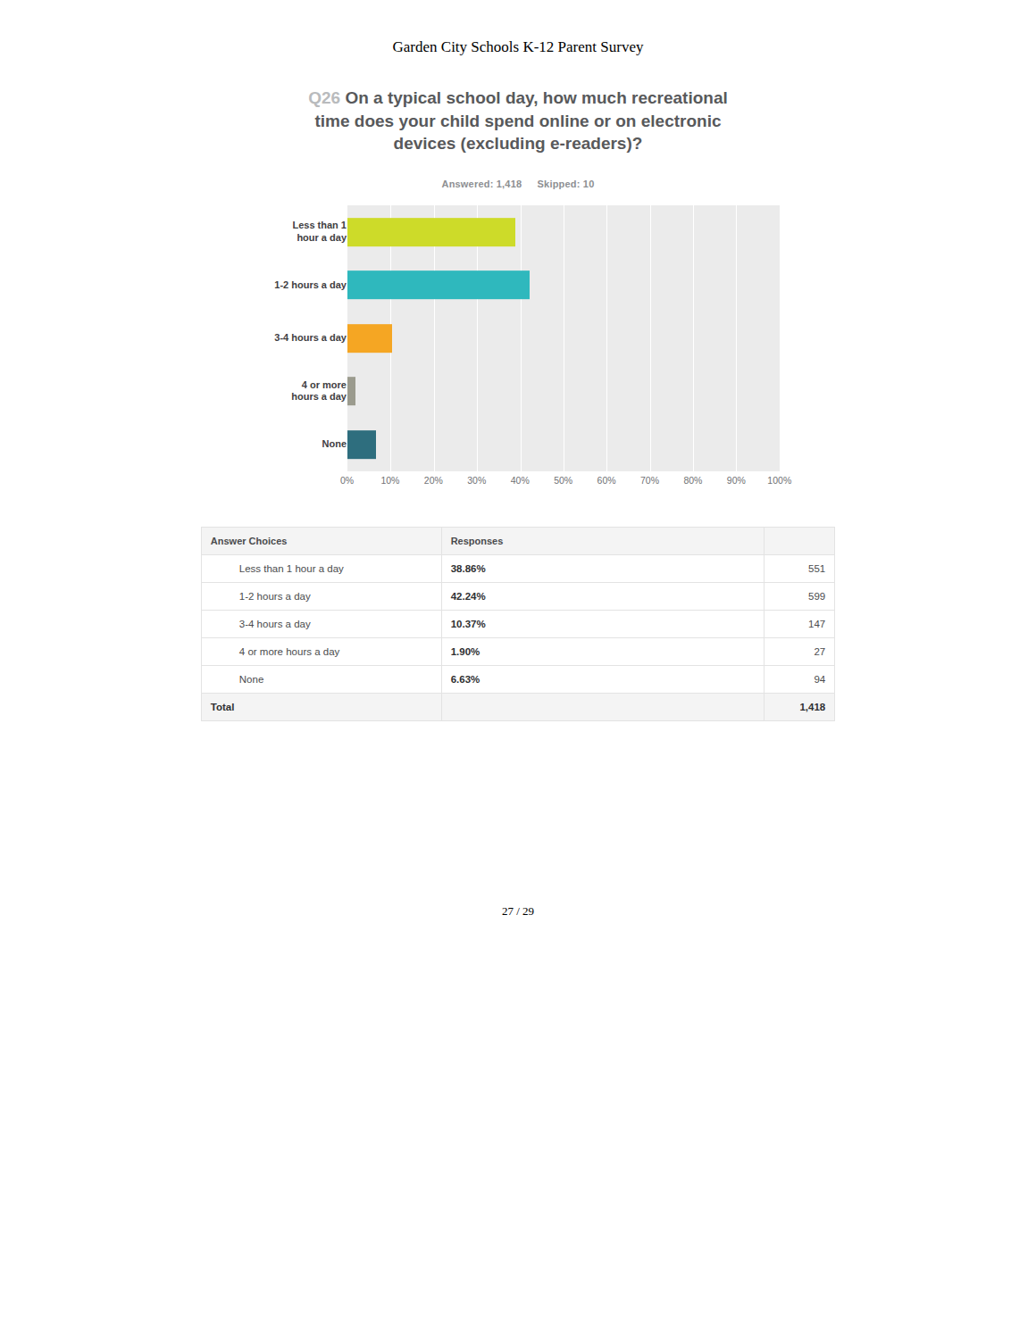Garden City Schools K-12 Parent Survey
Q26 On a typical school day, how much recreational time does your child spend online or on electronic devices (excluding e-readers)?
Answered: 1,418 Skipped: 10
| Less than 1 hour a day | |
| 1-2 hours a day | |
| 3-4 hours a day | |
| 4 or more hours a day | |
| None | |
| | 0% 10% 20% 30% 40% 50% 60% 70% 80% 90% 100% |
| Answer Choices | Responses | |
| --- | --- | --- |
| Less than 1 hour a day | 38.86% | 551 |
| 1-2 hours a day | 42.24% | 599 |
| 3-4 hours a day | 10.37% | 147 |
| 4 or more hours a day | 1.90% | 27 |
| None | 6.63% | 94 |
| Total | | 1,418 |
27 / 29